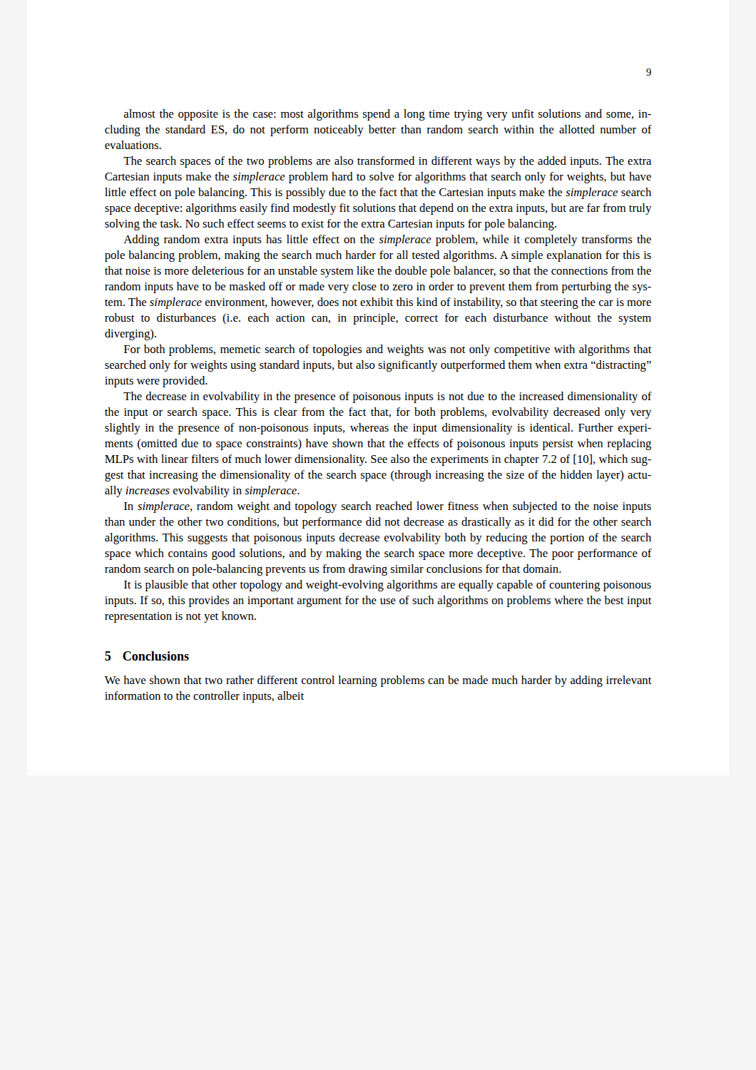9
almost the opposite is the case: most algorithms spend a long time trying very unfit solutions and some, including the standard ES, do not perform noticeably better than random search within the allotted number of evaluations.
The search spaces of the two problems are also transformed in different ways by the added inputs. The extra Cartesian inputs make the simplerace problem hard to solve for algorithms that search only for weights, but have little effect on pole balancing. This is possibly due to the fact that the Cartesian inputs make the simplerace search space deceptive: algorithms easily find modestly fit solutions that depend on the extra inputs, but are far from truly solving the task. No such effect seems to exist for the extra Cartesian inputs for pole balancing.
Adding random extra inputs has little effect on the simplerace problem, while it completely transforms the pole balancing problem, making the search much harder for all tested algorithms. A simple explanation for this is that noise is more deleterious for an unstable system like the double pole balancer, so that the connections from the random inputs have to be masked off or made very close to zero in order to prevent them from perturbing the system. The simplerace environment, however, does not exhibit this kind of instability, so that steering the car is more robust to disturbances (i.e. each action can, in principle, correct for each disturbance without the system diverging).
For both problems, memetic search of topologies and weights was not only competitive with algorithms that searched only for weights using standard inputs, but also significantly outperformed them when extra “distracting” inputs were provided.
The decrease in evolvability in the presence of poisonous inputs is not due to the increased dimensionality of the input or search space. This is clear from the fact that, for both problems, evolvability decreased only very slightly in the presence of non-poisonous inputs, whereas the input dimensionality is identical. Further experiments (omitted due to space constraints) have shown that the effects of poisonous inputs persist when replacing MLPs with linear filters of much lower dimensionality. See also the experiments in chapter 7.2 of [10], which suggest that increasing the dimensionality of the search space (through increasing the size of the hidden layer) actually increases evolvability in simplerace.
In simplerace, random weight and topology search reached lower fitness when subjected to the noise inputs than under the other two conditions, but performance did not decrease as drastically as it did for the other search algorithms. This suggests that poisonous inputs decrease evolvability both by reducing the portion of the search space which contains good solutions, and by making the search space more deceptive. The poor performance of random search on pole-balancing prevents us from drawing similar conclusions for that domain.
It is plausible that other topology and weight-evolving algorithms are equally capable of countering poisonous inputs. If so, this provides an important argument for the use of such algorithms on problems where the best input representation is not yet known.
5 Conclusions
We have shown that two rather different control learning problems can be made much harder by adding irrelevant information to the controller inputs, albeit